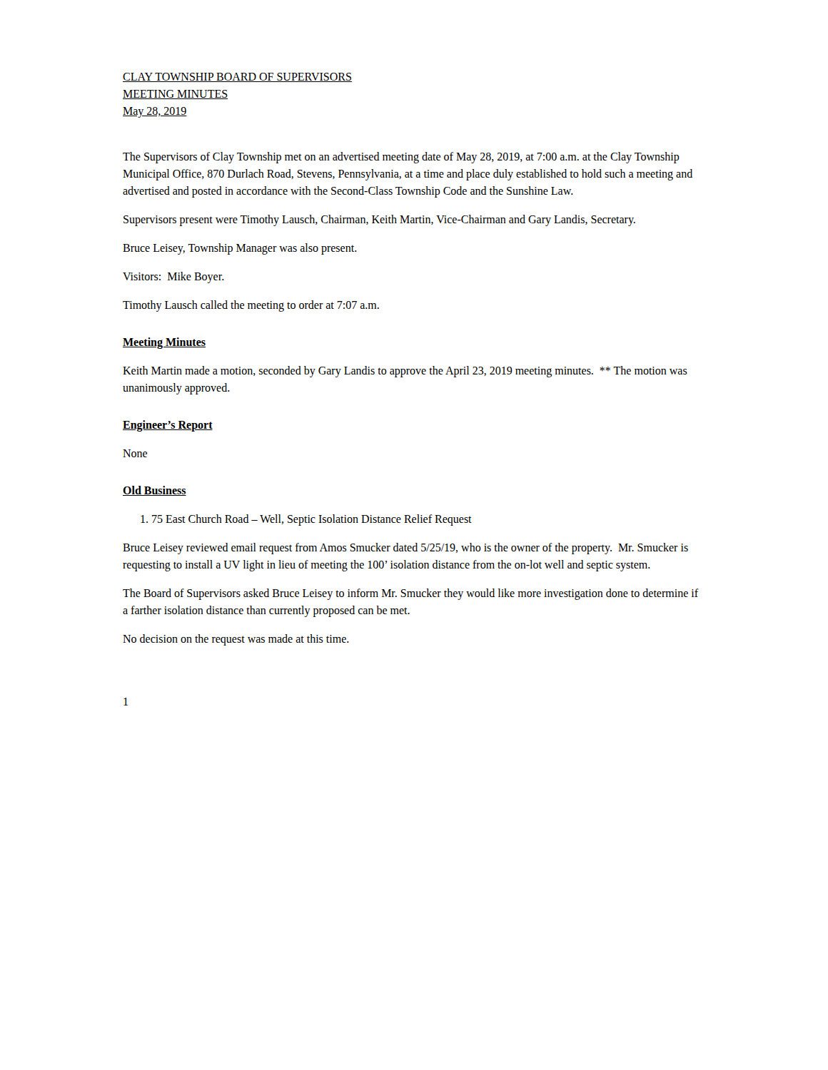CLAY TOWNSHIP BOARD OF SUPERVISORS
MEETING MINUTES
May 28, 2019
The Supervisors of Clay Township met on an advertised meeting date of May 28, 2019, at 7:00 a.m. at the Clay Township Municipal Office, 870 Durlach Road, Stevens, Pennsylvania, at a time and place duly established to hold such a meeting and advertised and posted in accordance with the Second-Class Township Code and the Sunshine Law.
Supervisors present were Timothy Lausch, Chairman, Keith Martin, Vice-Chairman and Gary Landis, Secretary.
Bruce Leisey, Township Manager was also present.
Visitors: Mike Boyer.
Timothy Lausch called the meeting to order at 7:07 a.m.
Meeting Minutes
Keith Martin made a motion, seconded by Gary Landis to approve the April 23, 2019 meeting minutes. ** The motion was unanimously approved.
Engineer’s Report
None
Old Business
75 East Church Road – Well, Septic Isolation Distance Relief Request
Bruce Leisey reviewed email request from Amos Smucker dated 5/25/19, who is the owner of the property. Mr. Smucker is requesting to install a UV light in lieu of meeting the 100’ isolation distance from the on-lot well and septic system.
The Board of Supervisors asked Bruce Leisey to inform Mr. Smucker they would like more investigation done to determine if a farther isolation distance than currently proposed can be met.
No decision on the request was made at this time.
1